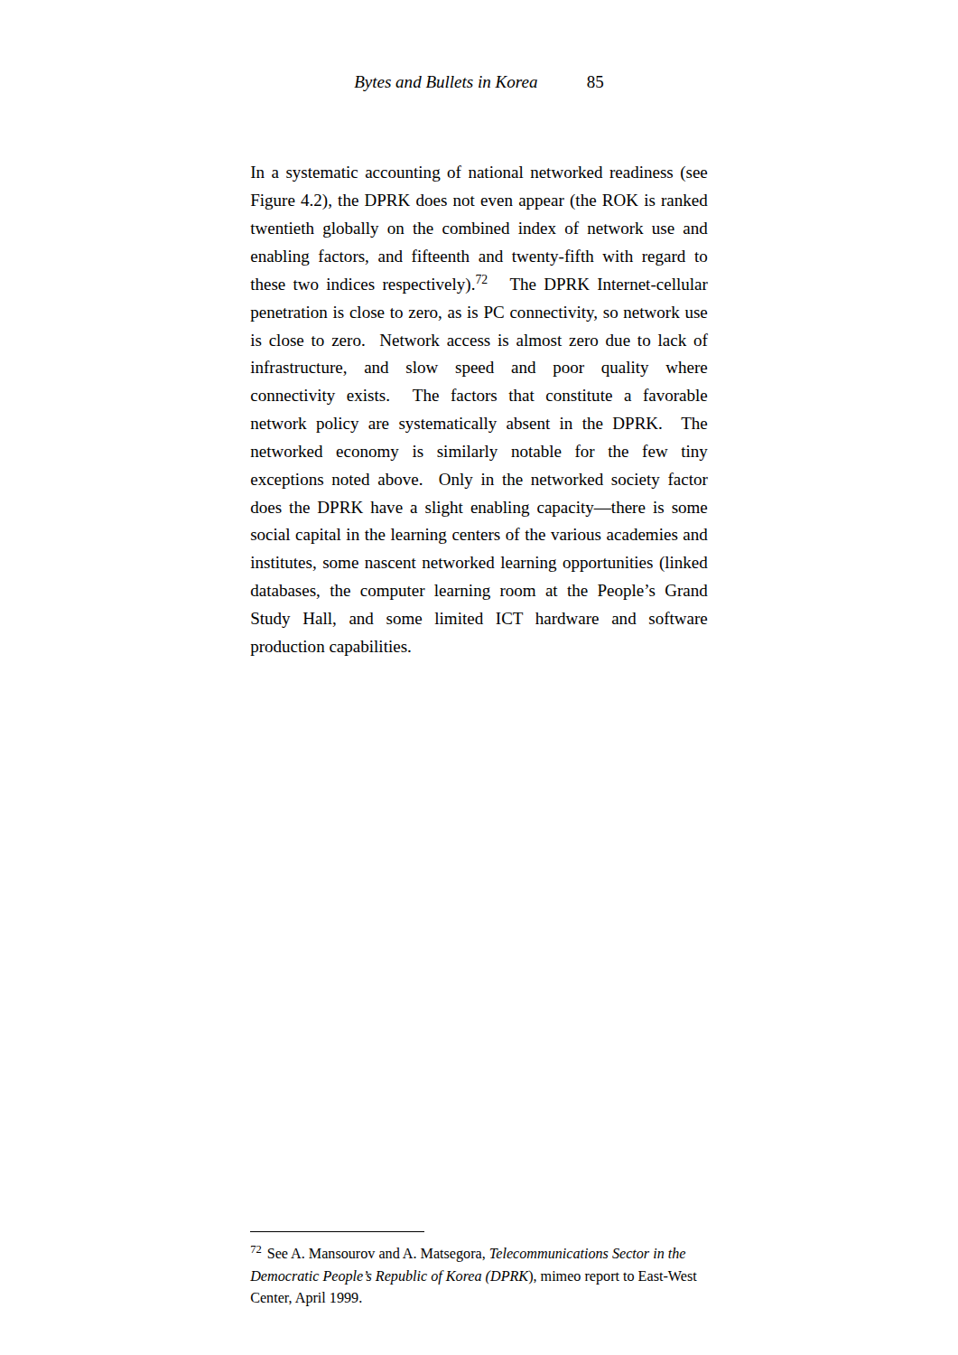Bytes and Bullets in Korea 85
In a systematic accounting of national networked readiness (see Figure 4.2), the DPRK does not even appear (the ROK is ranked twentieth globally on the combined index of network use and enabling factors, and fifteenth and twenty-fifth with regard to these two indices respectively).72 The DPRK Internet-cellular penetration is close to zero, as is PC connectivity, so network use is close to zero. Network access is almost zero due to lack of infrastructure, and slow speed and poor quality where connectivity exists. The factors that constitute a favorable network policy are systematically absent in the DPRK. The networked economy is similarly notable for the few tiny exceptions noted above. Only in the networked society factor does the DPRK have a slight enabling capacity—there is some social capital in the learning centers of the various academies and institutes, some nascent networked learning opportunities (linked databases, the computer learning room at the People’s Grand Study Hall, and some limited ICT hardware and software production capabilities.
72 See A. Mansourov and A. Matsegora, Telecommunications Sector in the Democratic People’s Republic of Korea (DPRK), mimeo report to East-West Center, April 1999.